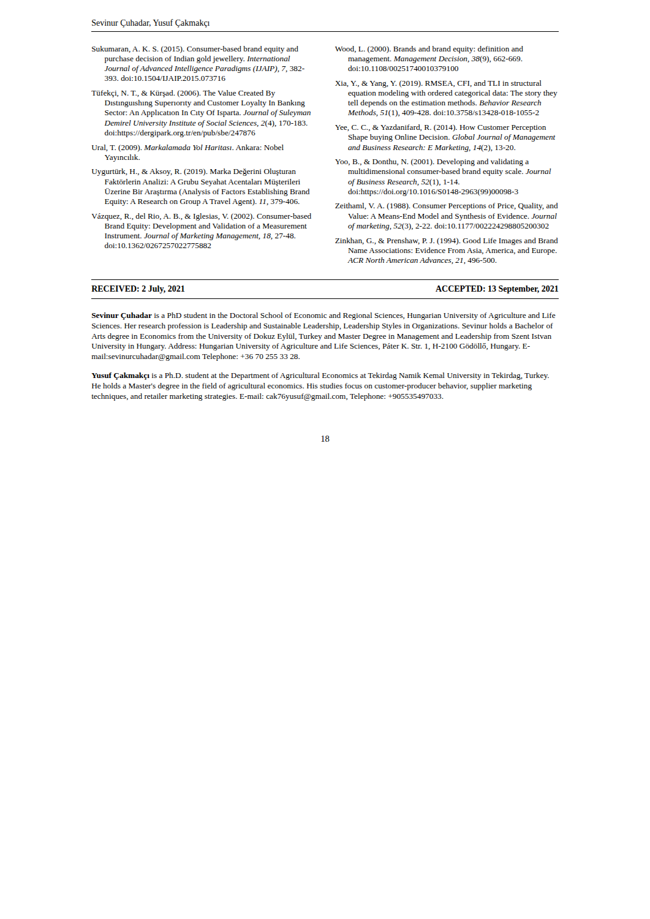Sevinur Çuhadar, Yusuf Çakmakçı
Sukumaran, A. K. S. (2015). Consumer-based brand equity and purchase decision of Indian gold jewellery. International Journal of Advanced Intelligence Paradigms (IJAIP), 7, 382-393. doi:10.1504/IJAIP.2015.073716
Tüfekçi, N. T., & Kürşad. (2006). The Value Created By Dıstınguıshıng Superıorıty and Customer Loyalty In Bankıng Sector: An Applıcatıon In Cıty Of Isparta. Journal of Suleyman Demirel University Institute of Social Sciences, 2(4), 170-183. doi:https://dergipark.org.tr/en/pub/sbe/247876
Ural, T. (2009). Markalamada Yol Haritası. Ankara: Nobel Yayıncılık.
Uygurtürk, H., & Aksoy, R. (2019). Marka Değerini Oluşturan Faktörlerin Analizi: A Grubu Seyahat Acentaları Müşterileri Üzerine Bir Araştırma (Analysis of Factors Establishing Brand Equity: A Research on Group A Travel Agent). 11, 379-406.
Vázquez, R., del Rio, A. B., & Iglesias, V. (2002). Consumer-based Brand Equity: Development and Validation of a Measurement Instrument. Journal of Marketing Management, 18, 27-48. doi:10.1362/0267257022775882
Wood, L. (2000). Brands and brand equity: definition and management. Management Decision, 38(9), 662-669. doi:10.1108/00251740010379100
Xia, Y., & Yang, Y. (2019). RMSEA, CFI, and TLI in structural equation modeling with ordered categorical data: The story they tell depends on the estimation methods. Behavior Research Methods, 51(1), 409-428. doi:10.3758/s13428-018-1055-2
Yee, C. C., & Yazdanifard, R. (2014). How Customer Perception Shape buying Online Decision. Global Journal of Management and Business Research: E Marketing, 14(2), 13-20.
Yoo, B., & Donthu, N. (2001). Developing and validating a multidimensional consumer-based brand equity scale. Journal of Business Research, 52(1), 1-14. doi:https://doi.org/10.1016/S0148-2963(99)00098-3
Zeithaml, V. A. (1988). Consumer Perceptions of Price, Quality, and Value: A Means-End Model and Synthesis of Evidence. Journal of marketing, 52(3), 2-22. doi:10.1177/002224298805200302
Zinkhan, G., & Prenshaw, P. J. (1994). Good Life Images and Brand Name Associations: Evidence From Asia, America, and Europe. ACR North American Advances, 21, 496-500.
RECEIVED: 2 July, 2021 ACCEPTED: 13 September, 2021
Sevinur Çuhadar is a PhD student in the Doctoral School of Economic and Regional Sciences, Hungarian University of Agriculture and Life Sciences. Her research profession is Leadership and Sustainable Leadership, Leadership Styles in Organizations. Sevinur holds a Bachelor of Arts degree in Economics from the University of Dokuz Eylül, Turkey and Master Degree in Management and Leadership from Szent Istvan University in Hungary. Address: Hungarian University of Agriculture and Life Sciences, Páter K. Str. 1, H-2100 Gödöllő, Hungary. E-mail:sevinurcuhadar@gmail.com Telephone: +36 70 255 33 28.
Yusuf Çakmakçı is a Ph.D. student at the Department of Agricultural Economics at Tekirdag Namik Kemal University in Tekirdag, Turkey. He holds a Master's degree in the field of agricultural economics. His studies focus on customer-producer behavior, supplier marketing techniques, and retailer marketing strategies. E-mail: cak76yusuf@gmail.com, Telephone: +905535497033.
18